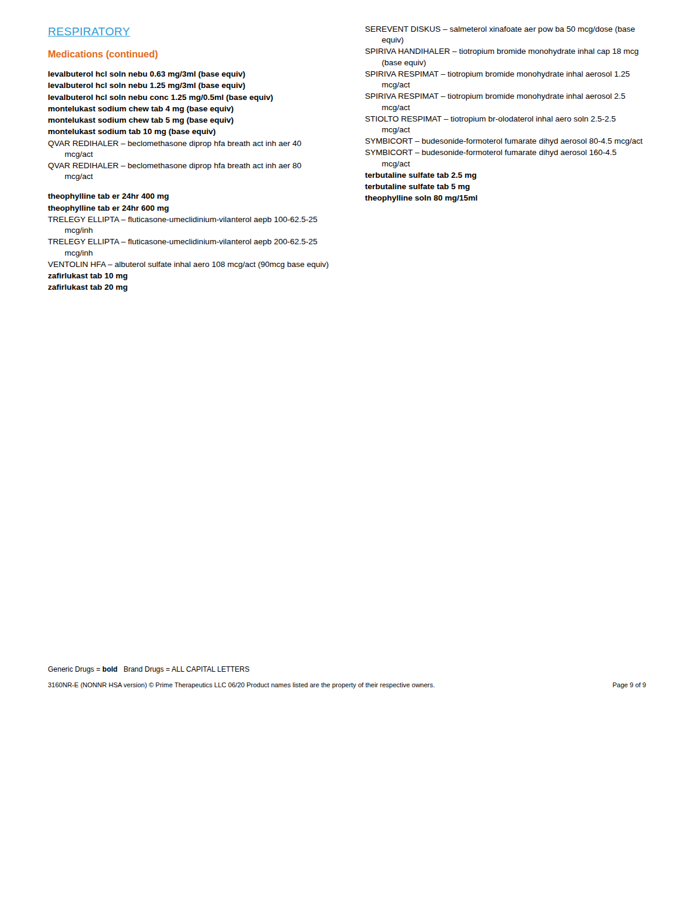RESPIRATORY
Medications (continued)
levalbuterol hcl soln nebu 0.63 mg/3ml (base equiv)
levalbuterol hcl soln nebu 1.25 mg/3ml (base equiv)
levalbuterol hcl soln nebu conc 1.25 mg/0.5ml (base equiv)
montelukast sodium chew tab 4 mg (base equiv)
montelukast sodium chew tab 5 mg (base equiv)
montelukast sodium tab 10 mg (base equiv)
QVAR REDIHALER – beclomethasone diprop hfa breath act inh aer 40 mcg/act
QVAR REDIHALER – beclomethasone diprop hfa breath act inh aer 80 mcg/act
theophylline tab er 24hr 400 mg
theophylline tab er 24hr 600 mg
TRELEGY ELLIPTA – fluticasone-umeclidinium-vilanterol aepb 100-62.5-25 mcg/inh
TRELEGY ELLIPTA – fluticasone-umeclidinium-vilanterol aepb 200-62.5-25 mcg/inh
VENTOLIN HFA – albuterol sulfate inhal aero 108 mcg/act (90mcg base equiv)
zafirlukast tab 10 mg
zafirlukast tab 20 mg
SEREVENT DISKUS – salmeterol xinafoate aer pow ba 50 mcg/dose (base equiv)
SPIRIVA HANDIHALER – tiotropium bromide monohydrate inhal cap 18 mcg (base equiv)
SPIRIVA RESPIMAT – tiotropium bromide monohydrate inhal aerosol 1.25 mcg/act
SPIRIVA RESPIMAT – tiotropium bromide monohydrate inhal aerosol 2.5 mcg/act
STIOLTO RESPIMAT – tiotropium br-olodaterol inhal aero soln 2.5-2.5 mcg/act
SYMBICORT – budesonide-formoterol fumarate dihyd aerosol 80-4.5 mcg/act
SYMBICORT – budesonide-formoterol fumarate dihyd aerosol 160-4.5 mcg/act
terbutaline sulfate tab 2.5 mg
terbutaline sulfate tab 5 mg
theophylline soln 80 mg/15ml
Generic Drugs = bold Brand Drugs = ALL CAPITAL LETTERS
3160NR-E (NONNR HSA version) © Prime Therapeutics LLC 06/20 Product names listed are the property of their respective owners. Page 9 of 9